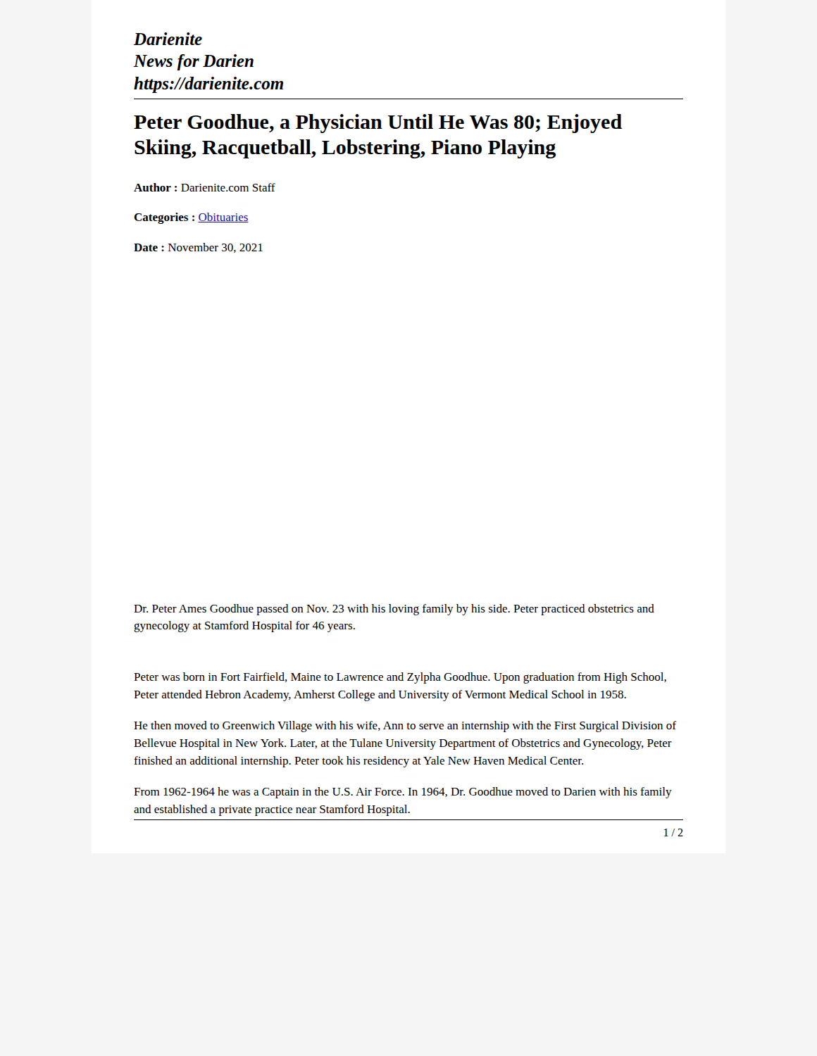Darienite News for Darien https://darienite.com
Peter Goodhue, a Physician Until He Was 80; Enjoyed Skiing, Racquetball, Lobstering, Piano Playing
Author : Darienite.com Staff
Categories : Obituaries
Date : November 30, 2021
Dr. Peter Ames Goodhue passed on Nov. 23 with his loving family by his side. Peter practiced obstetrics and gynecology at Stamford Hospital for 46 years.
Peter was born in Fort Fairfield, Maine to Lawrence and Zylpha Goodhue. Upon graduation from High School, Peter attended Hebron Academy, Amherst College and University of Vermont Medical School in 1958.
He then moved to Greenwich Village with his wife, Ann to serve an internship with the First Surgical Division of Bellevue Hospital in New York. Later, at the Tulane University Department of Obstetrics and Gynecology, Peter finished an additional internship. Peter took his residency at Yale New Haven Medical Center.
From 1962-1964 he was a Captain in the U.S. Air Force. In 1964, Dr. Goodhue moved to Darien with his family and established a private practice near Stamford Hospital.
1 / 2